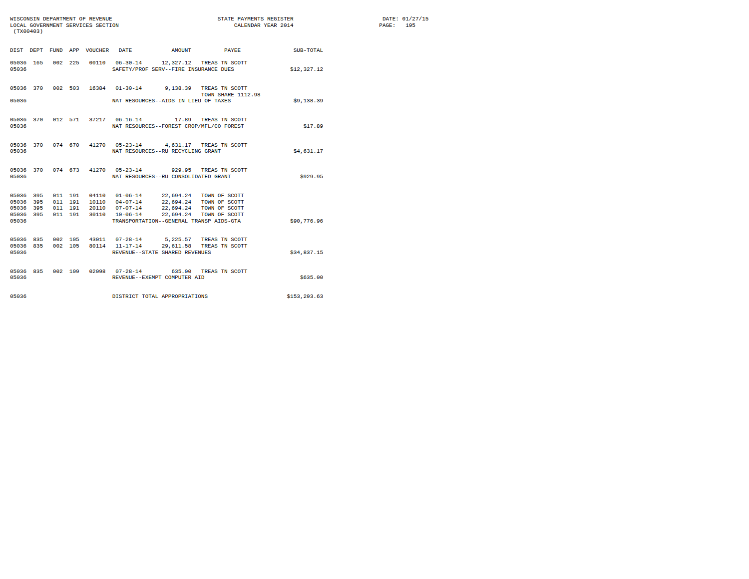WISCONSIN DEPARTMENT OF REVENUE STATE PAYMENTS REGISTER DATE: 01/27/15 LOCAL GOVERNMENT SERVICES SECTION CALENDAR YEAR 2014 PAGE: 195 (TX00403) DIST DEPT FUND APP VOUCHER DATE AMOUNT PAYEE SUB-TOTAL 05036 165 002 225 00110 06-30-14 12,327.12 TREAS TN SCOTT 05036 SAFETY/PROF SERV--FIRE INSURANCE DUES $12,327.12 05036 370 002 503 16384 01-30-14 9,138.39 TREAS TN SCOTT TOWN SHARE 1112.98 05036 NAT RESOURCES--AIDS IN LIEU OF TAXES $9,138.39 05036 370 012 571 37217 06-16-14 17.89 TREAS TN SCOTT 05036 NAT RESOURCES--FOREST CROP/MFL/CO FOREST $17.89 05036 370 074 670 41270 05-23-14 4,631.17 TREAS TN SCOTT 05036 NAT RESOURCES--RU RECYCLING GRANT $4,631.17 05036 370 074 673 41270 05-23-14 929.95 TREAS TN SCOTT 05036 NAT RESOURCES--RU CONSOLIDATED GRANT $929.95 05036 395 011 191 04110 01-06-14 22,694.24 TOWN OF SCOTT 05036 395 011 191 10110 04-07-14 22,694.24 TOWN OF SCOTT 05036 395 011 191 20110 07-07-14 22,694.24 TOWN OF SCOTT 05036 395 011 191 30110 10-06-14 22,694.24 TOWN OF SCOTT 05036 TRANSPORTATION--GENERAL TRANSP AIDS-GTA $90,776.96 05036 835 002 105 43011 07-28-14 5,225.57 TREAS TN SCOTT 05036 835 002 105 80114 11-17-14 29,611.58 TREAS TN SCOTT 05036 REVENUE--STATE SHARED REVENUES $34,837.15 05036 835 002 109 02098 07-28-14 635.00 TREAS TN SCOTT 05036 REVENUE--EXEMPT COMPUTER AID $635.00 05036 DISTRICT TOTAL APPROPRIATIONS $153,293.63